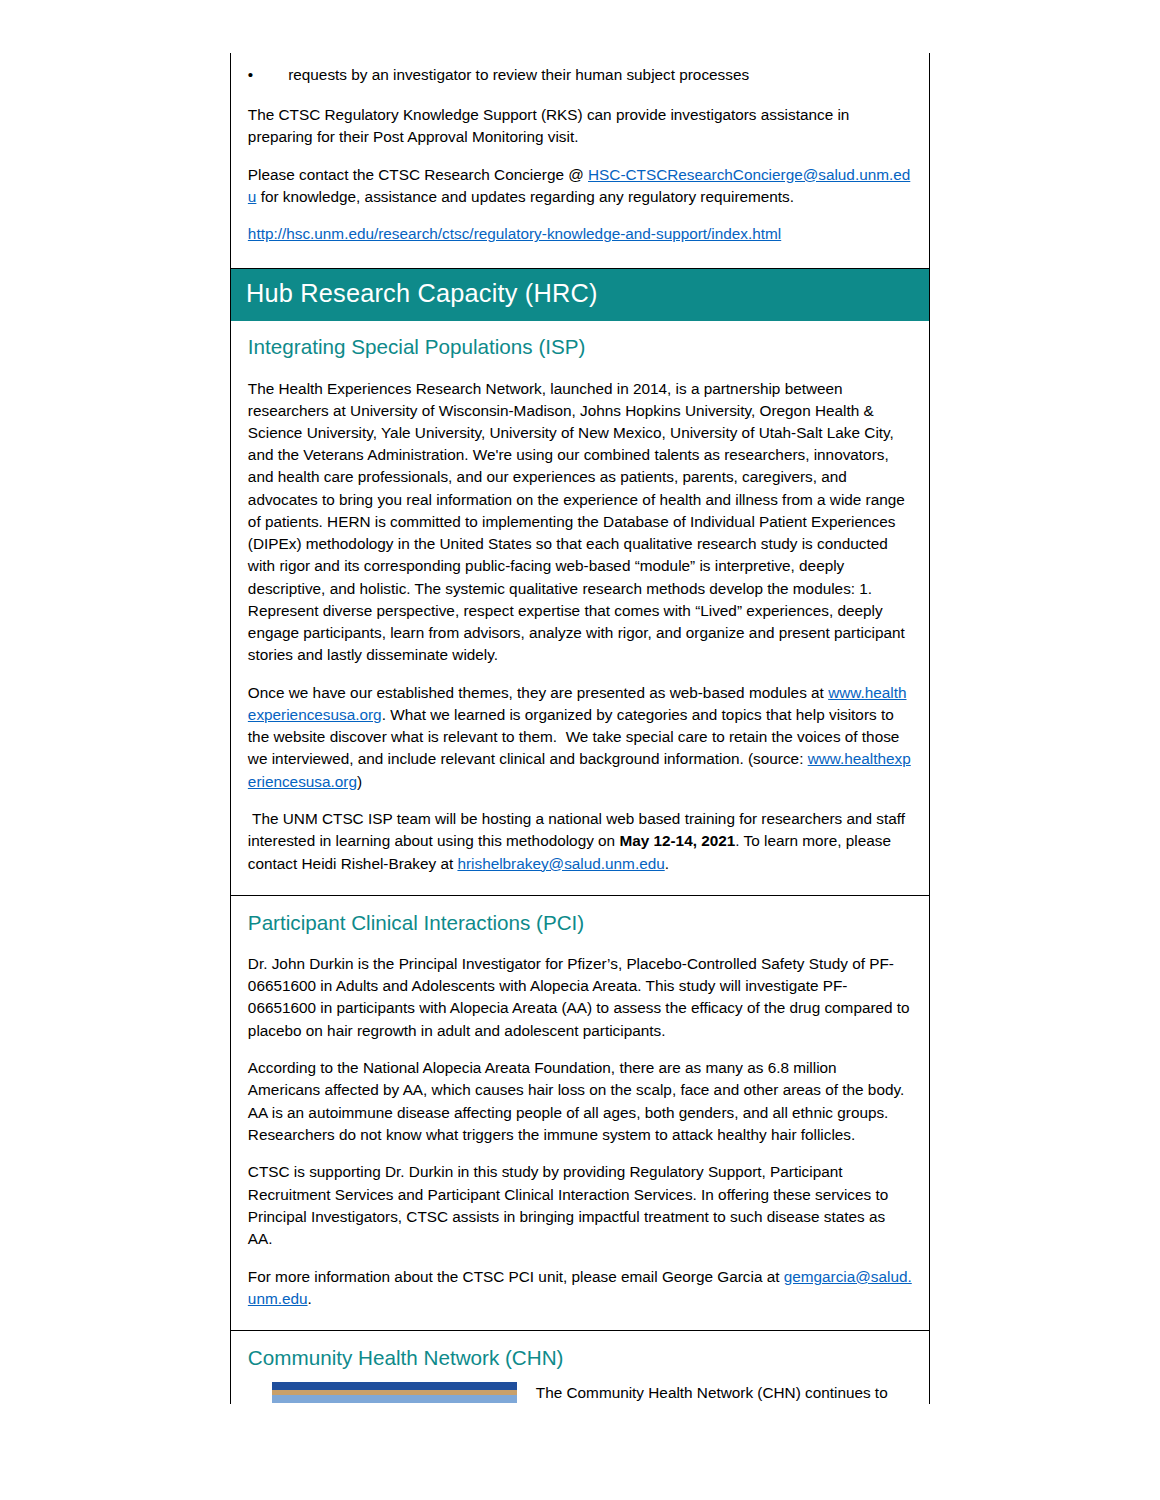•
requests by an investigator to review their human subject processes
The CTSC Regulatory Knowledge Support (RKS) can provide investigators assistance in preparing for their Post Approval Monitoring visit.
Please contact the CTSC Research Concierge @ HSC-CTSCResearchConcierge@salud.unm.edu for knowledge, assistance and updates regarding any regulatory requirements.
http://hsc.unm.edu/research/ctsc/regulatory-knowledge-and-support/index.html
Hub Research Capacity (HRC)
Integrating Special Populations (ISP)
The Health Experiences Research Network, launched in 2014, is a partnership between researchers at University of Wisconsin-Madison, Johns Hopkins University, Oregon Health & Science University, Yale University, University of New Mexico, University of Utah-Salt Lake City, and the Veterans Administration. We're using our combined talents as researchers, innovators, and health care professionals, and our experiences as patients, parents, caregivers, and advocates to bring you real information on the experience of health and illness from a wide range of patients. HERN is committed to implementing the Database of Individual Patient Experiences (DIPEx) methodology in the United States so that each qualitative research study is conducted with rigor and its corresponding public-facing web-based “module” is interpretive, deeply descriptive, and holistic. The systemic qualitative research methods develop the modules: 1. Represent diverse perspective, respect expertise that comes with “Lived” experiences, deeply engage participants, learn from advisors, analyze with rigor, and organize and present participant stories and lastly disseminate widely.
Once we have our established themes, they are presented as web-based modules at www.healthexperiencesusa.org. What we learned is organized by categories and topics that help visitors to the website discover what is relevant to them. We take special care to retain the voices of those we interviewed, and include relevant clinical and background information. (source: www.healthexperiencesusa.org)
The UNM CTSC ISP team will be hosting a national web based training for researchers and staff interested in learning about using this methodology on May 12-14, 2021. To learn more, please contact Heidi Rishel-Brakey at hrishelbrakey@salud.unm.edu.
Participant Clinical Interactions (PCI)
Dr. John Durkin is the Principal Investigator for Pfizer’s, Placebo-Controlled Safety Study of PF-06651600 in Adults and Adolescents with Alopecia Areata. This study will investigate PF-06651600 in participants with Alopecia Areata (AA) to assess the efficacy of the drug compared to placebo on hair regrowth in adult and adolescent participants.
According to the National Alopecia Areata Foundation, there are as many as 6.8 million Americans affected by AA, which causes hair loss on the scalp, face and other areas of the body. AA is an autoimmune disease affecting people of all ages, both genders, and all ethnic groups. Researchers do not know what triggers the immune system to attack healthy hair follicles.
CTSC is supporting Dr. Durkin in this study by providing Regulatory Support, Participant Recruitment Services and Participant Clinical Interaction Services. In offering these services to Principal Investigators, CTSC assists in bringing impactful treatment to such disease states as AA.
For more information about the CTSC PCI unit, please email George Garcia at gemgarcia@salud.unm.edu.
Community Health Network (CHN)
The Community Health Network (CHN) continues to